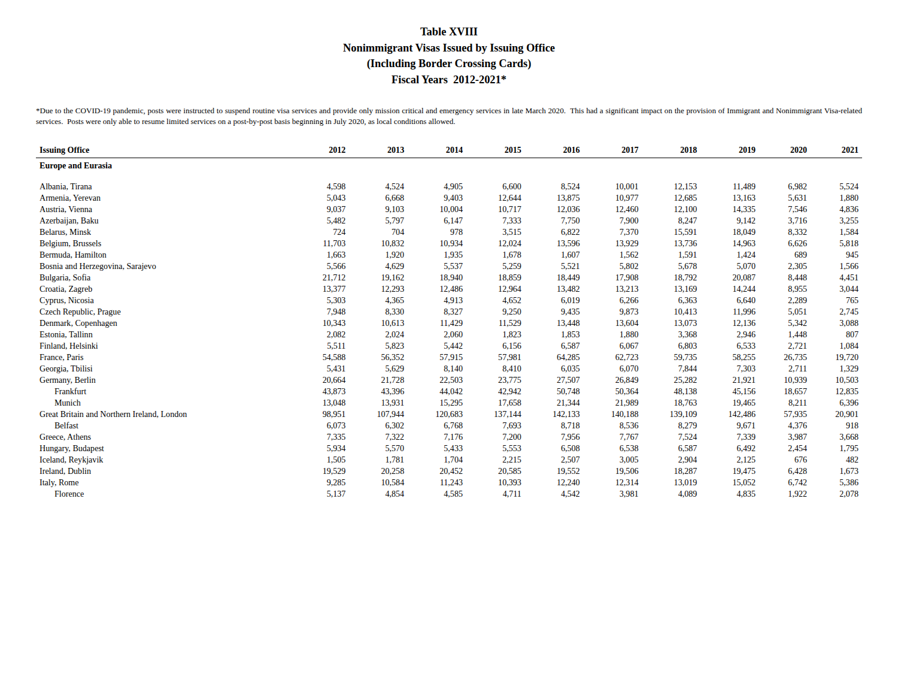Table XVIII
Nonimmigrant Visas Issued by Issuing Office
(Including Border Crossing Cards)
Fiscal Years 2012-2021*
*Due to the COVID-19 pandemic, posts were instructed to suspend routine visa services and provide only mission critical and emergency services in late March 2020. This had a significant impact on the provision of Immigrant and Nonimmigrant Visa-related services. Posts were only able to resume limited services on a post-by-post basis beginning in July 2020, as local conditions allowed.
| Issuing Office | 2012 | 2013 | 2014 | 2015 | 2016 | 2017 | 2018 | 2019 | 2020 | 2021 |
| --- | --- | --- | --- | --- | --- | --- | --- | --- | --- | --- |
| Europe and Eurasia |
| Albania, Tirana | 4,598 | 4,524 | 4,905 | 6,600 | 8,524 | 10,001 | 12,153 | 11,489 | 6,982 | 5,524 |
| Armenia, Yerevan | 5,043 | 6,668 | 9,403 | 12,644 | 13,875 | 10,977 | 12,685 | 13,163 | 5,631 | 1,880 |
| Austria, Vienna | 9,037 | 9,103 | 10,004 | 10,717 | 12,036 | 12,460 | 12,100 | 14,335 | 7,546 | 4,836 |
| Azerbaijan, Baku | 5,482 | 5,797 | 6,147 | 7,333 | 7,750 | 7,900 | 8,247 | 9,142 | 3,716 | 3,255 |
| Belarus, Minsk | 724 | 704 | 978 | 3,515 | 6,822 | 7,370 | 15,591 | 18,049 | 8,332 | 1,584 |
| Belgium, Brussels | 11,703 | 10,832 | 10,934 | 12,024 | 13,596 | 13,929 | 13,736 | 14,963 | 6,626 | 5,818 |
| Bermuda, Hamilton | 1,663 | 1,920 | 1,935 | 1,678 | 1,607 | 1,562 | 1,591 | 1,424 | 689 | 945 |
| Bosnia and Herzegovina, Sarajevo | 5,566 | 4,629 | 5,537 | 5,259 | 5,521 | 5,802 | 5,678 | 5,070 | 2,305 | 1,566 |
| Bulgaria, Sofia | 21,712 | 19,162 | 18,940 | 18,859 | 18,449 | 17,908 | 18,792 | 20,087 | 8,448 | 4,451 |
| Croatia, Zagreb | 13,377 | 12,293 | 12,486 | 12,964 | 13,482 | 13,213 | 13,169 | 14,244 | 8,955 | 3,044 |
| Cyprus, Nicosia | 5,303 | 4,365 | 4,913 | 4,652 | 6,019 | 6,266 | 6,363 | 6,640 | 2,289 | 765 |
| Czech Republic, Prague | 7,948 | 8,330 | 8,327 | 9,250 | 9,435 | 9,873 | 10,413 | 11,996 | 5,051 | 2,745 |
| Denmark, Copenhagen | 10,343 | 10,613 | 11,429 | 11,529 | 13,448 | 13,604 | 13,073 | 12,136 | 5,342 | 3,088 |
| Estonia, Tallinn | 2,082 | 2,024 | 2,060 | 1,823 | 1,853 | 1,880 | 3,368 | 2,946 | 1,448 | 807 |
| Finland, Helsinki | 5,511 | 5,823 | 5,442 | 6,156 | 6,587 | 6,067 | 6,803 | 6,533 | 2,721 | 1,084 |
| France, Paris | 54,588 | 56,352 | 57,915 | 57,981 | 64,285 | 62,723 | 59,735 | 58,255 | 26,735 | 19,720 |
| Georgia, Tbilisi | 5,431 | 5,629 | 8,140 | 8,410 | 6,035 | 6,070 | 7,844 | 7,303 | 2,711 | 1,329 |
| Germany, Berlin | 20,664 | 21,728 | 22,503 | 23,775 | 27,507 | 26,849 | 25,282 | 21,921 | 10,939 | 10,503 |
| Frankfurt | 43,873 | 43,396 | 44,042 | 42,942 | 50,748 | 50,364 | 48,138 | 45,156 | 18,657 | 12,835 |
| Munich | 13,048 | 13,931 | 15,295 | 17,658 | 21,344 | 21,989 | 18,763 | 19,465 | 8,211 | 6,396 |
| Great Britain and Northern Ireland, London | 98,951 | 107,944 | 120,683 | 137,144 | 142,133 | 140,188 | 139,109 | 142,486 | 57,935 | 20,901 |
| Belfast | 6,073 | 6,302 | 6,768 | 7,693 | 8,718 | 8,536 | 8,279 | 9,671 | 4,376 | 918 |
| Greece, Athens | 7,335 | 7,322 | 7,176 | 7,200 | 7,956 | 7,767 | 7,524 | 7,339 | 3,987 | 3,668 |
| Hungary, Budapest | 5,934 | 5,570 | 5,433 | 5,553 | 6,508 | 6,538 | 6,587 | 6,492 | 2,454 | 1,795 |
| Iceland, Reykjavik | 1,505 | 1,781 | 1,704 | 2,215 | 2,507 | 3,005 | 2,904 | 2,125 | 676 | 482 |
| Ireland, Dublin | 19,529 | 20,258 | 20,452 | 20,585 | 19,552 | 19,506 | 18,287 | 19,475 | 6,428 | 1,673 |
| Italy, Rome | 9,285 | 10,584 | 11,243 | 10,393 | 12,240 | 12,314 | 13,019 | 15,052 | 6,742 | 5,386 |
| Florence | 5,137 | 4,854 | 4,585 | 4,711 | 4,542 | 3,981 | 4,089 | 4,835 | 1,922 | 2,078 |